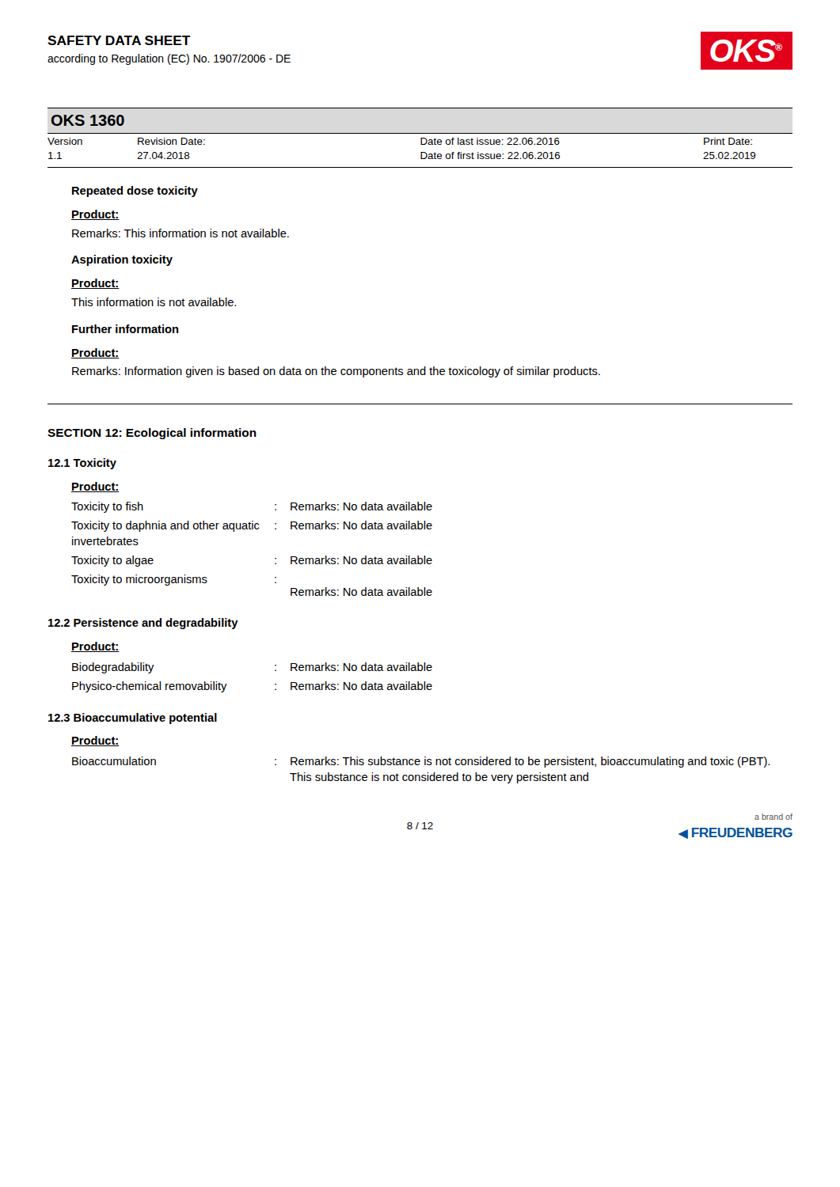SAFETY DATA SHEET
according to Regulation (EC) No. 1907/2006 - DE
OKS®
OKS 1360
| Version 1.1 | Revision Date: 27.04.2018 | Date of last issue: 22.06.2016 Date of first issue: 22.06.2016 | Print Date: 25.02.2019 |
Repeated dose toxicity
Product:
Remarks: This information is not available.
Aspiration toxicity
Product:
This information is not available.
Further information
Product:
Remarks: Information given is based on data on the components and the toxicology of similar products.
SECTION 12: Ecological information
12.1 Toxicity
Product:
| Toxicity to fish | : | Remarks: No data available |
| Toxicity to daphnia and other aquatic invertebrates | : | Remarks: No data available |
| Toxicity to algae | : | Remarks: No data available |
| Toxicity to microorganisms | : | Remarks: No data available |
12.2 Persistence and degradability
Product:
| Biodegradability | : | Remarks: No data available |
| Physico-chemical removability | : | Remarks: No data available |
12.3 Bioaccumulative potential
Product:
| Bioaccumulation | : | Remarks: This substance is not considered to be persistent, bioaccumulating and toxic (PBT). This substance is not considered to be very persistent and |
8 / 12
a brand of
FREUDENBERG